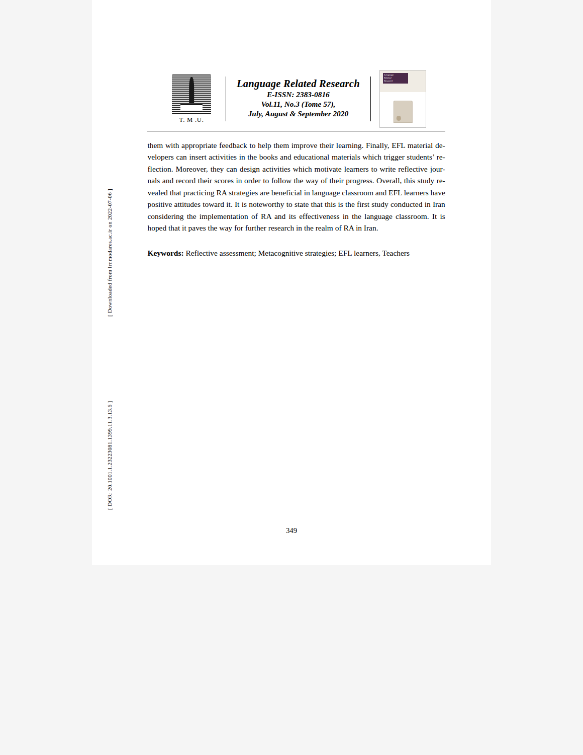[ Downloaded from lrr.modares.ac.ir on 2022-07-06 ]
[ DOR: 20.1001.1.23223081.1399.11.3.13.6 ]
T. M .U.
Language Related Research
E-ISSN: 2383-0816
Vol.11, No.3 (Tome 57),
July, August & September 2020
Language
Related
Research
them with appropriate feedback to help them improve their learning. Finally, EFL material developers can insert activities in the books and educational materials which trigger students’ reflection. Moreover, they can design activities which motivate learners to write reflective journals and record their scores in order to follow the way of their progress. Overall, this study revealed that practicing RA strategies are beneficial in language classroom and EFL learners have positive attitudes toward it. It is noteworthy to state that this is the first study conducted in Iran considering the implementation of RA and its effectiveness in the language classroom. It is hoped that it paves the way for further research in the realm of RA in Iran.
Keywords: Reflective assessment; Metacognitive strategies; EFL learners, Teachers
349